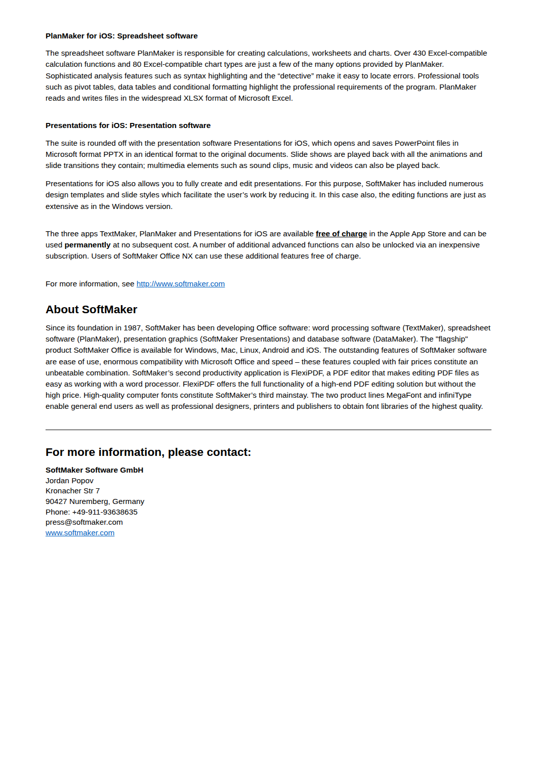PlanMaker for iOS: Spreadsheet software
The spreadsheet software PlanMaker is responsible for creating calculations, worksheets and charts. Over 430 Excel-compatible calculation functions and 80 Excel-compatible chart types are just a few of the many options provided by PlanMaker. Sophisticated analysis features such as syntax highlighting and the “detective” make it easy to locate errors. Professional tools such as pivot tables, data tables and conditional formatting highlight the professional requirements of the program. PlanMaker reads and writes files in the widespread XLSX format of Microsoft Excel.
Presentations for iOS: Presentation software
The suite is rounded off with the presentation software Presentations for iOS, which opens and saves PowerPoint files in Microsoft format PPTX in an identical format to the original documents. Slide shows are played back with all the animations and slide transitions they contain; multimedia elements such as sound clips, music and videos can also be played back.
Presentations for iOS also allows you to fully create and edit presentations. For this purpose, SoftMaker has included numerous design templates and slide styles which facilitate the user’s work by reducing it. In this case also, the editing functions are just as extensive as in the Windows version.
The three apps TextMaker, PlanMaker and Presentations for iOS are available free of charge in the Apple App Store and can be used permanently at no subsequent cost. A number of additional advanced functions can also be unlocked via an inexpensive subscription. Users of SoftMaker Office NX can use these additional features free of charge.
For more information, see http://www.softmaker.com
About SoftMaker
Since its foundation in 1987, SoftMaker has been developing Office software: word processing software (TextMaker), spreadsheet software (PlanMaker), presentation graphics (SoftMaker Presentations) and database software (DataMaker). The "flagship" product SoftMaker Office is available for Windows, Mac, Linux, Android and iOS. The outstanding features of SoftMaker software are ease of use, enormous compatibility with Microsoft Office and speed – these features coupled with fair prices constitute an unbeatable combination. SoftMaker’s second productivity application is FlexiPDF, a PDF editor that makes editing PDF files as easy as working with a word processor. FlexiPDF offers the full functionality of a high-end PDF editing solution but without the high price. High-quality computer fonts constitute SoftMaker’s third mainstay. The two product lines MegaFont and infiniType enable general end users as well as professional designers, printers and publishers to obtain font libraries of the highest quality.
For more information, please contact:
SoftMaker Software GmbH
Jordan Popov
Kronacher Str 7
90427 Nuremberg, Germany
Phone: +49-911-93638635
press@softmaker.com
www.softmaker.com